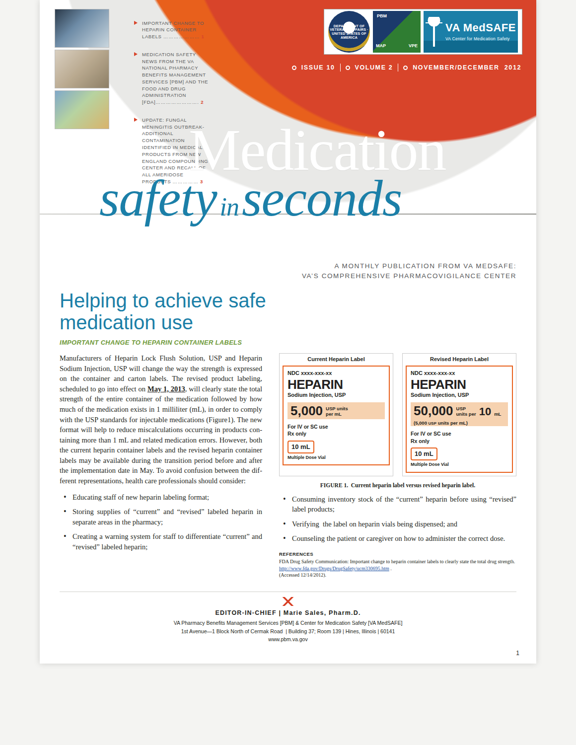Important change to heparin container labels ………………… 1
Medication safety news from the VA National Pharmacy Benefits Management Services [PBM] and the Food and Drug Administration [FDA]……………………. 2
Update: Fungal meningitis outbreak- additional contamination identified in medical products from New England Compounding Center and recall of all Ameridose products …………… 3
Department of Veterans Affairs · United States of America
PBM MAP VPE
VA MedSAFE
VA Center for Medication Safety
ISSUE 10 VOLUME 2 NOVEMBER/DECEMBER 2012
Medication
safety in seconds
A MONTHLY PUBLICATION FROM VA MEDSAFE:
VA’S COMPREHENSIVE PHARMACOVIGILANCE CENTER
Helping to achieve safe medication use
Important change to heparin container labels
Manufacturers of Heparin Lock Flush Solution, USP and Heparin Sodium Injection, USP will change the way the strength is expressed on the container and carton labels. The revised product labeling, scheduled to go into effect on May 1, 2013, will clearly state the total strength of the entire container of the medication followed by how much of the medication exists in 1 milliliter (mL), in order to comply with the USP standards for injectable medications (Figure1). The new format will help to reduce miscalculations occurring in products containing more than 1 mL and related medication errors. However, both the current heparin container labels and the revised heparin container labels may be available during the transition period before and after the implementation date in May. To avoid confusion between the different representations, health care professionals should consider:
Educating staff of new heparin labeling format;
Storing supplies of “current” and “revised” labeled heparin in separate areas in the pharmacy;
Creating a warning system for staff to differentiate “current” and “revised” labeled heparin;
Current Heparin Label
NDC xxxx-xxx-xx
HEPARIN
Sodium Injection, USP
5,000 USP units
per mL
For IV or SC use
Rx only
10 mL
Multiple Dose Vial
Revised Heparin Label
NDC xxxx-xxx-xx
HEPARIN
Sodium Injection, USP
50,000 USP
units per 10 mL
(5,000 USP units per mL)
For IV or SC use
Rx only
10 mL
Multiple Dose Vial
FIGURE 1. Current heparin label versus revised heparin label.
Consuming inventory stock of the “current” heparin before using “revised” label products;
Verifying the label on heparin vials being dispensed; and
Counseling the patient or caregiver on how to administer the correct dose.
REFERENCES
FDA Drug Safety Communication: Important change to heparin container labels to clearly state the total drug strength. http://www.fda.gov/Drugs/DrugSafety/ucm330695.htm .
(Accessed 12/14/2012).
EDITOR-IN-CHIEF | Marie Sales, Pharm.D.
VA Pharmacy Benefits Management Services [PBM] & Center for Medication Safety [VA MedSAFE]
1st Avenue—1 Block North of Cermak Road | Building 37; Room 139 | Hines, Illinois | 60141
www.pbm.va.gov
1